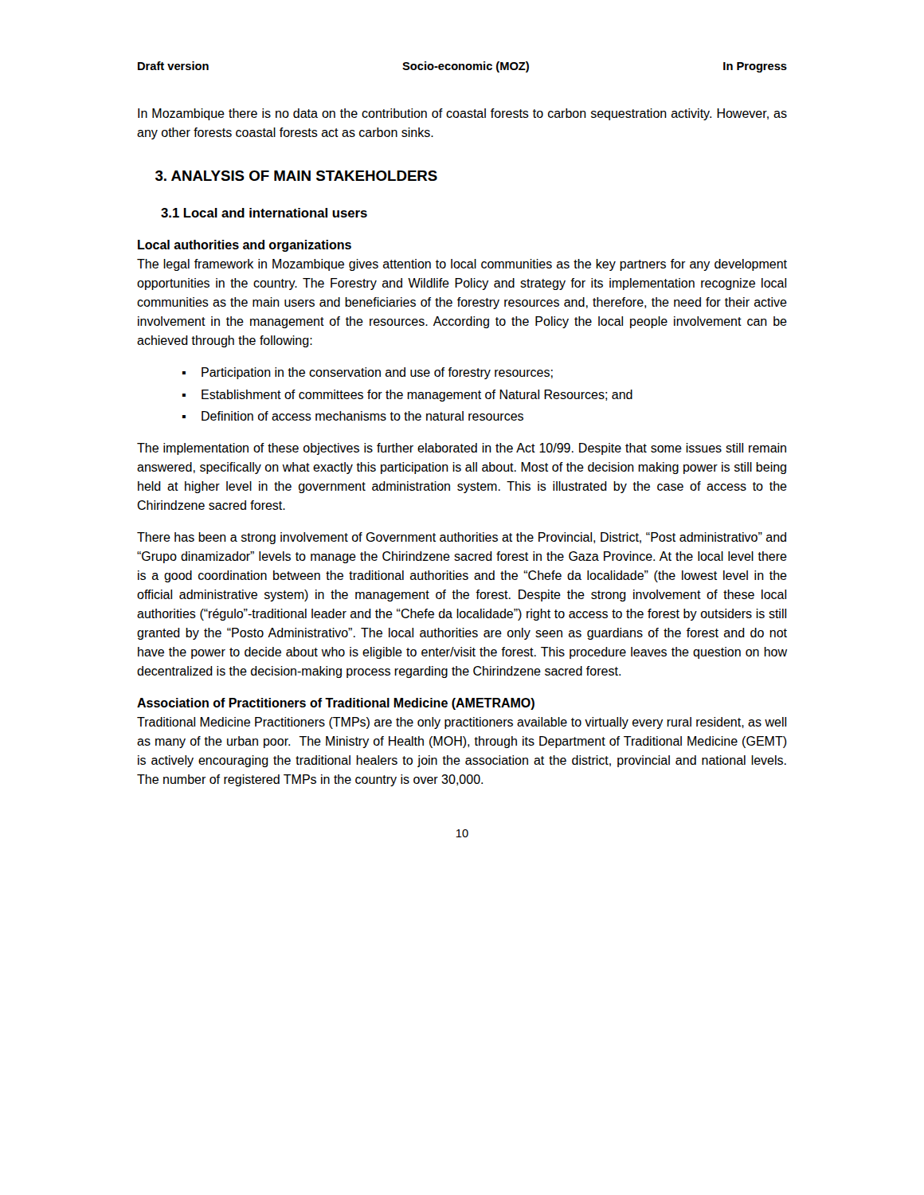Draft version Socio-economic (MOZ) In Progress
In Mozambique there is no data on the contribution of coastal forests to carbon sequestration activity. However, as any other forests coastal forests act as carbon sinks.
3. ANALYSIS OF MAIN STAKEHOLDERS
3.1 Local and international users
Local authorities and organizations
The legal framework in Mozambique gives attention to local communities as the key partners for any development opportunities in the country. The Forestry and Wildlife Policy and strategy for its implementation recognize local communities as the main users and beneficiaries of the forestry resources and, therefore, the need for their active involvement in the management of the resources. According to the Policy the local people involvement can be achieved through the following:
Participation in the conservation and use of forestry resources;
Establishment of committees for the management of Natural Resources; and
Definition of access mechanisms to the natural resources
The implementation of these objectives is further elaborated in the Act 10/99. Despite that some issues still remain answered, specifically on what exactly this participation is all about. Most of the decision making power is still being held at higher level in the government administration system. This is illustrated by the case of access to the Chirindzene sacred forest.
There has been a strong involvement of Government authorities at the Provincial, District, “Post administrativo” and “Grupo dinamizador” levels to manage the Chirindzene sacred forest in the Gaza Province. At the local level there is a good coordination between the traditional authorities and the “Chefe da localidade” (the lowest level in the official administrative system) in the management of the forest. Despite the strong involvement of these local authorities (“régulo”-traditional leader and the “Chefe da localidade”) right to access to the forest by outsiders is still granted by the “Posto Administrativo”. The local authorities are only seen as guardians of the forest and do not have the power to decide about who is eligible to enter/visit the forest. This procedure leaves the question on how decentralized is the decision-making process regarding the Chirindzene sacred forest.
Association of Practitioners of Traditional Medicine (AMETRAMO)
Traditional Medicine Practitioners (TMPs) are the only practitioners available to virtually every rural resident, as well as many of the urban poor. The Ministry of Health (MOH), through its Department of Traditional Medicine (GEMT) is actively encouraging the traditional healers to join the association at the district, provincial and national levels. The number of registered TMPs in the country is over 30,000.
10